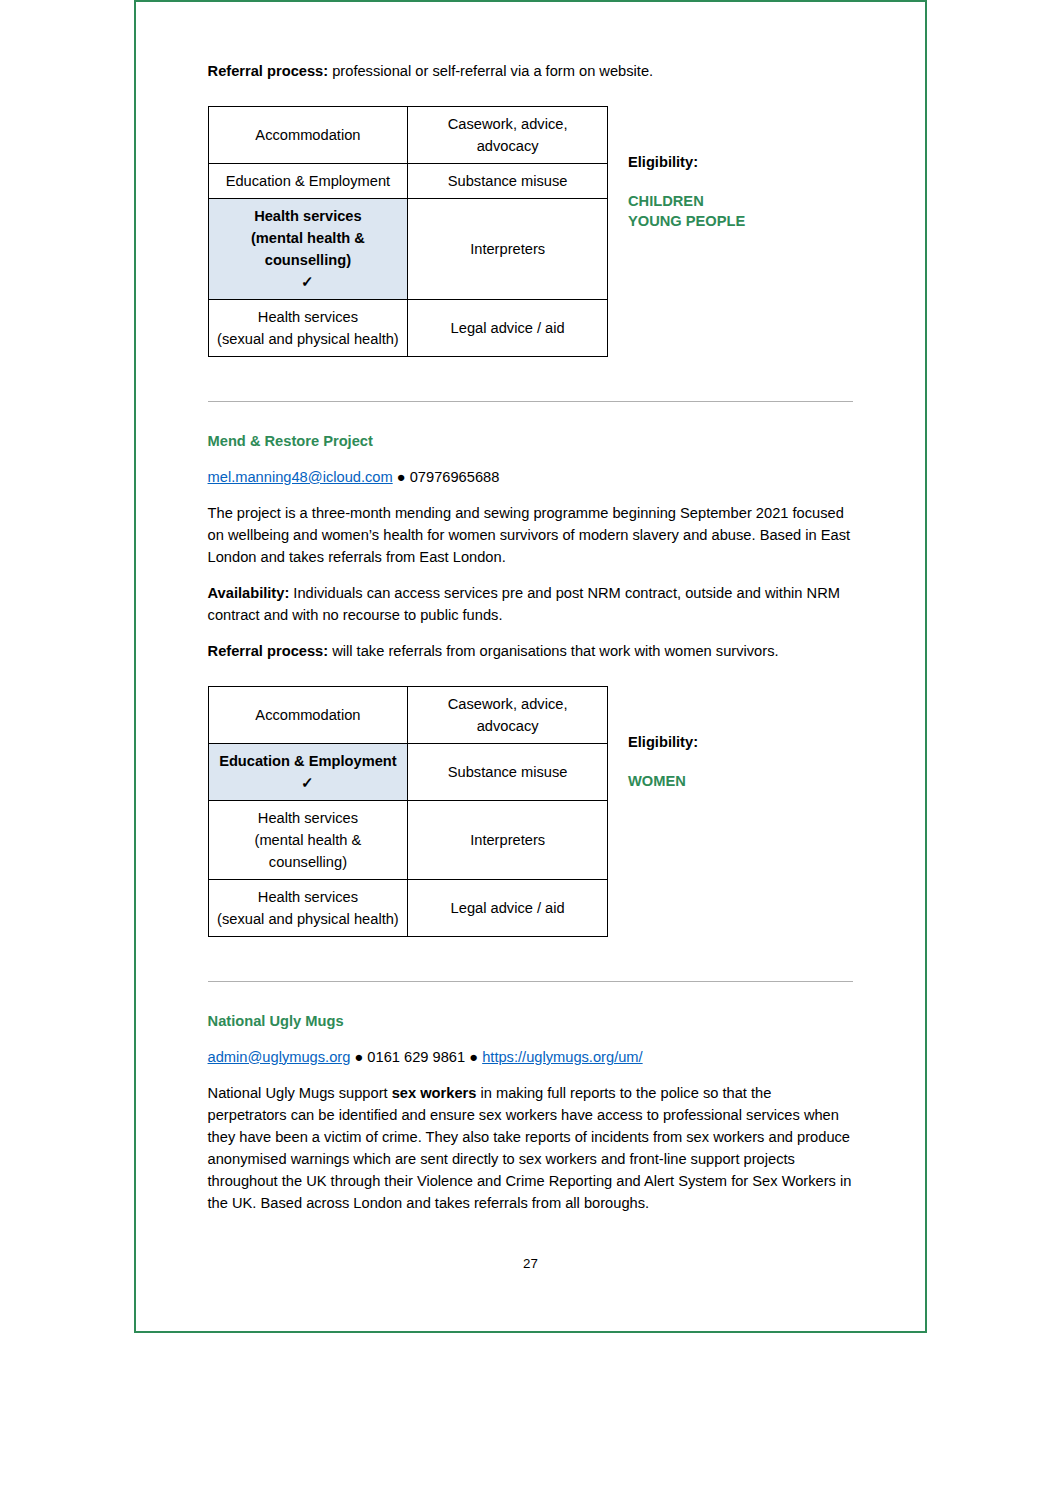Referral process: professional or self-referral via a form on website.
| Accommodation | Casework, advice, advocacy |
| Education & Employment | Substance misuse |
| Health services (mental health & counselling) ✓ | Interpreters |
| Health services (sexual and physical health) | Legal advice / aid |
Eligibility:
CHILDREN
YOUNG PEOPLE
Mend & Restore Project
mel.manning48@icloud.com ● 07976965688
The project is a three-month mending and sewing programme beginning September 2021 focused on wellbeing and women’s health for women survivors of modern slavery and abuse. Based in East London and takes referrals from East London.
Availability: Individuals can access services pre and post NRM contract, outside and within NRM contract and with no recourse to public funds.
Referral process: will take referrals from organisations that work with women survivors.
| Accommodation | Casework, advice, advocacy |
| Education & Employment ✓ | Substance misuse |
| Health services (mental health & counselling) | Interpreters |
| Health services (sexual and physical health) | Legal advice / aid |
Eligibility:
WOMEN
National Ugly Mugs
admin@uglymugs.org ● 0161 629 9861 ● https://uglymugs.org/um/
National Ugly Mugs support sex workers in making full reports to the police so that the perpetrators can be identified and ensure sex workers have access to professional services when they have been a victim of crime. They also take reports of incidents from sex workers and produce anonymised warnings which are sent directly to sex workers and front-line support projects throughout the UK through their Violence and Crime Reporting and Alert System for Sex Workers in the UK. Based across London and takes referrals from all boroughs.
27